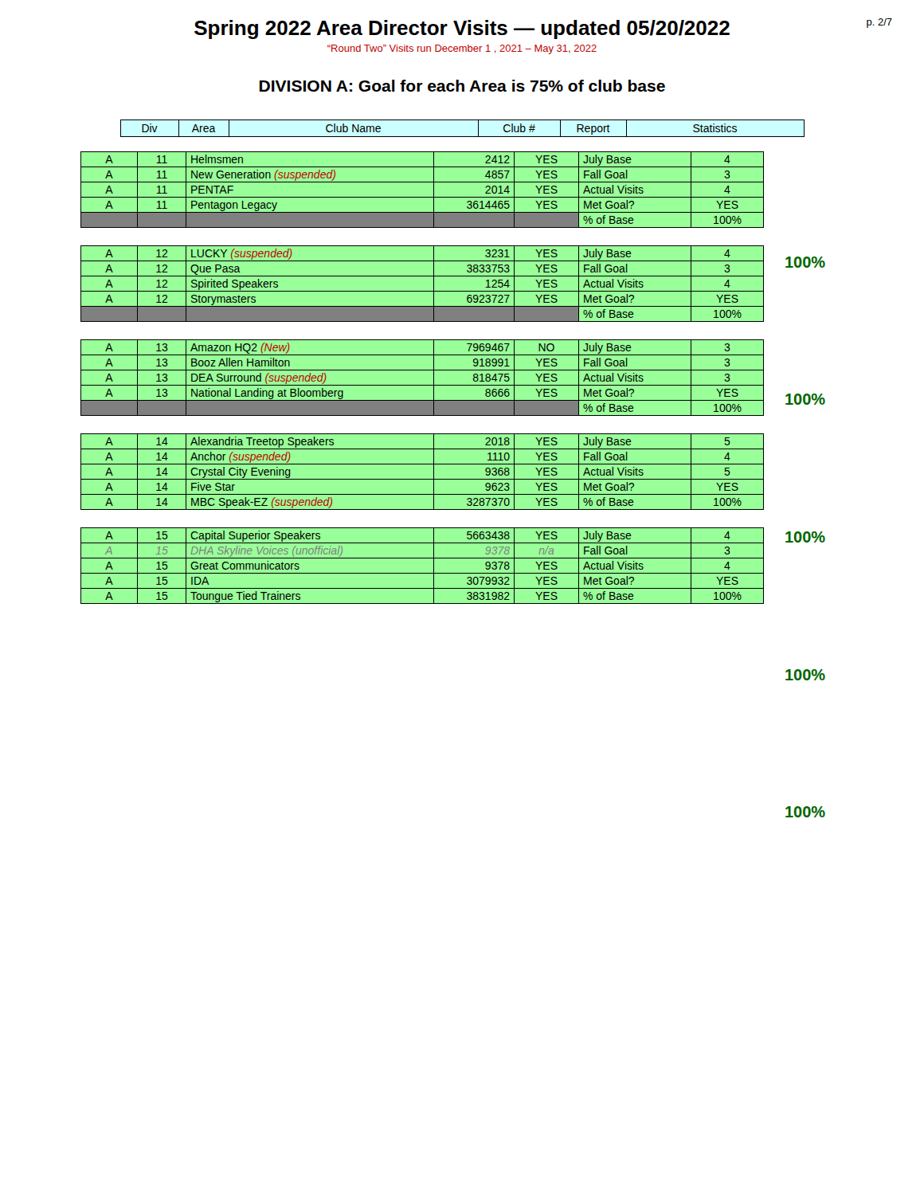p. 2/7
Spring 2022 Area Director Visits — updated 05/20/2022
“Round Two” Visits run December 1 , 2021 – May 31, 2022
DIVISION A: Goal for each Area is 75% of club base
| Div | Area | Club Name | Club # | Report | Statistics |
| A | 11 | Helmsmen | 2412 | YES | July Base | 4 | |
| A | 11 | New Generation (suspended) | 4857 | YES | Fall Goal | 3 |
| A | 11 | PENTAF | 2014 | YES | Actual Visits | 4 |
| A | 11 | Pentagon Legacy | 3614465 | YES | Met Goal? | YES |
| | | | | | % of Base | 100% |
| A | 12 | LUCKY (suspended) | 3231 | YES | July Base | 4 | |
| A | 12 | Que Pasa | 3833753 | YES | Fall Goal | 3 |
| A | 12 | Spirited Speakers | 1254 | YES | Actual Visits | 4 |
| A | 12 | Storymasters | 6923727 | YES | Met Goal? | YES |
| | | | | | % of Base | 100% |
| A | 13 | Amazon HQ2 (New) | 7969467 | NO | July Base | 3 | |
| A | 13 | Booz Allen Hamilton | 918991 | YES | Fall Goal | 3 |
| A | 13 | DEA Surround (suspended) | 818475 | YES | Actual Visits | 3 |
| A | 13 | National Landing at Bloomberg | 8666 | YES | Met Goal? | YES |
| | | | | | % of Base | 100% |
| A | 14 | Alexandria Treetop Speakers | 2018 | YES | July Base | 5 | |
| A | 14 | Anchor (suspended) | 1110 | YES | Fall Goal | 4 |
| A | 14 | Crystal City Evening | 9368 | YES | Actual Visits | 5 |
| A | 14 | Five Star | 9623 | YES | Met Goal? | YES |
| A | 14 | MBC Speak-EZ (suspended) | 3287370 | YES | % of Base | 100% |
| A | 15 | Capital Superior Speakers | 5663438 | YES | July Base | 4 | |
| A | 15 | DHA Skyline Voices (unofficial) | 9378 | n/a | Fall Goal | 3 |
| A | 15 | Great Communicators | 9378 | YES | Actual Visits | 4 |
| A | 15 | IDA | 3079932 | YES | Met Goal? | YES |
| A | 15 | Toungue Tied Trainers | 3831982 | YES | % of Base | 100% |
100%
100%
100%
100%
100%